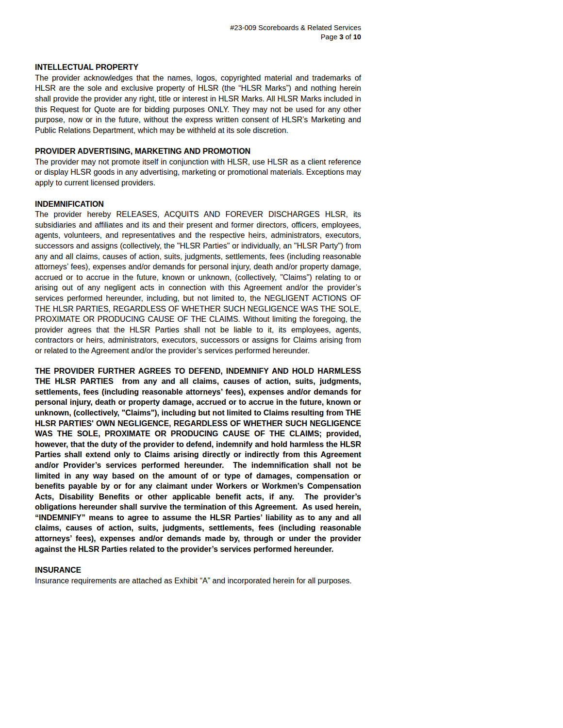#23-009 Scoreboards & Related Services
Page 3 of 10
Intellectual Property
The provider acknowledges that the names, logos, copyrighted material and trademarks of HLSR are the sole and exclusive property of HLSR (the “HLSR Marks”) and nothing herein shall provide the provider any right, title or interest in HLSR Marks. All HLSR Marks included in this Request for Quote are for bidding purposes ONLY. They may not be used for any other purpose, now or in the future, without the express written consent of HLSR’s Marketing and Public Relations Department, which may be withheld at its sole discretion.
Provider Advertising, Marketing and Promotion
The provider may not promote itself in conjunction with HLSR, use HLSR as a client reference or display HLSR goods in any advertising, marketing or promotional materials. Exceptions may apply to current licensed providers.
Indemnification
The provider hereby RELEASES, ACQUITS AND FOREVER DISCHARGES HLSR, its subsidiaries and affiliates and its and their present and former directors, officers, employees, agents, volunteers, and representatives and the respective heirs, administrators, executors, successors and assigns (collectively, the "HLSR Parties" or individually, an "HLSR Party") from any and all claims, causes of action, suits, judgments, settlements, fees (including reasonable attorneys’ fees), expenses and/or demands for personal injury, death and/or property damage, accrued or to accrue in the future, known or unknown, (collectively, "Claims") relating to or arising out of any negligent acts in connection with this Agreement and/or the provider’s services performed hereunder, including, but not limited to, the NEGLIGENT ACTIONS OF THE HLSR PARTIES, REGARDLESS OF WHETHER SUCH NEGLIGENCE WAS THE SOLE, PROXIMATE OR PRODUCING CAUSE OF THE CLAIMS. Without limiting the foregoing, the provider agrees that the HLSR Parties shall not be liable to it, its employees, agents, contractors or heirs, administrators, executors, successors or assigns for Claims arising from or related to the Agreement and/or the provider’s services performed hereunder.
THE PROVIDER FURTHER AGREES TO DEFEND, INDEMNIFY AND HOLD HARMLESS THE HLSR PARTIES from any and all claims, causes of action, suits, judgments, settlements, fees (including reasonable attorneys’ fees), expenses and/or demands for personal injury, death or property damage, accrued or to accrue in the future, known or unknown, (collectively, "Claims"), including but not limited to Claims resulting from THE HLSR PARTIES' OWN NEGLIGENCE, REGARDLESS OF WHETHER SUCH NEGLIGENCE WAS THE SOLE, PROXIMATE OR PRODUCING CAUSE OF THE CLAIMS; provided, however, that the duty of the provider to defend, indemnify and hold harmless the HLSR Parties shall extend only to Claims arising directly or indirectly from this Agreement and/or Provider’s services performed hereunder. The indemnification shall not be limited in any way based on the amount of or type of damages, compensation or benefits payable by or for any claimant under Workers or Workmen’s Compensation Acts, Disability Benefits or other applicable benefit acts, if any. The provider’s obligations hereunder shall survive the termination of this Agreement. As used herein, “INDEMNIFY” means to agree to assume the HLSR Parties’ liability as to any and all claims, causes of action, suits, judgments, settlements, fees (including reasonable attorneys’ fees), expenses and/or demands made by, through or under the provider against the HLSR Parties related to the provider’s services performed hereunder.
Insurance
Insurance requirements are attached as Exhibit “A” and incorporated herein for all purposes.